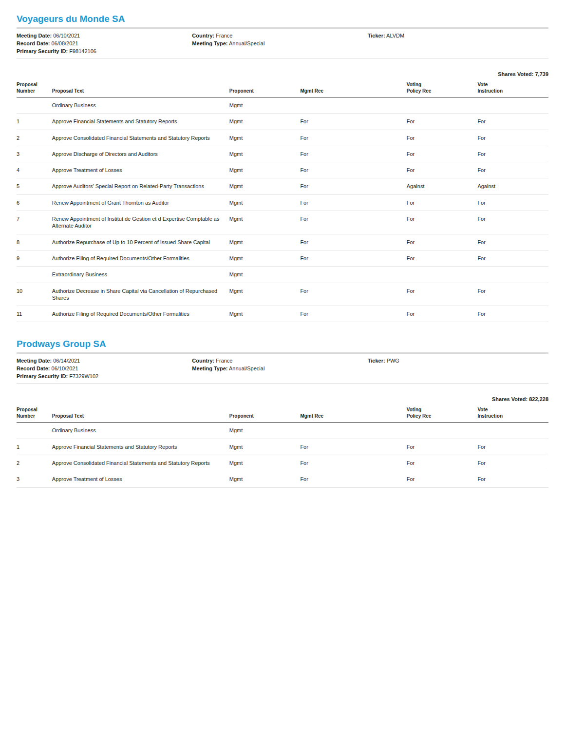Voyageurs du Monde SA
| Meeting Date: 06/10/2021 | Country: France | Ticker: ALVDM |
| Record Date: 06/08/2021 | Meeting Type: Annual/Special | |
| Primary Security ID: F98142106 | | |
Shares Voted: 7,739
| Proposal Number | Proposal Text | Proponent | Mgmt Rec | Voting Policy Rec | Vote Instruction |
| --- | --- | --- | --- | --- | --- |
| | Ordinary Business | Mgmt | | | |
| 1 | Approve Financial Statements and Statutory Reports | Mgmt | For | For | For |
| 2 | Approve Consolidated Financial Statements and Statutory Reports | Mgmt | For | For | For |
| 3 | Approve Discharge of Directors and Auditors | Mgmt | For | For | For |
| 4 | Approve Treatment of Losses | Mgmt | For | For | For |
| 5 | Approve Auditors' Special Report on Related-Party Transactions | Mgmt | For | Against | Against |
| 6 | Renew Appointment of Grant Thornton as Auditor | Mgmt | For | For | For |
| 7 | Renew Appointment of Institut de Gestion et d Expertise Comptable as Alternate Auditor | Mgmt | For | For | For |
| 8 | Authorize Repurchase of Up to 10 Percent of Issued Share Capital | Mgmt | For | For | For |
| 9 | Authorize Filing of Required Documents/Other Formalities | Mgmt | For | For | For |
| | Extraordinary Business | Mgmt | | | |
| 10 | Authorize Decrease in Share Capital via Cancellation of Repurchased Shares | Mgmt | For | For | For |
| 11 | Authorize Filing of Required Documents/Other Formalities | Mgmt | For | For | For |
Prodways Group SA
| Meeting Date: 06/14/2021 | Country: France | Ticker: PWG |
| Record Date: 06/10/2021 | Meeting Type: Annual/Special | |
| Primary Security ID: F7329W102 | | |
Shares Voted: 822,228
| Proposal Number | Proposal Text | Proponent | Mgmt Rec | Voting Policy Rec | Vote Instruction |
| --- | --- | --- | --- | --- | --- |
| | Ordinary Business | Mgmt | | | |
| 1 | Approve Financial Statements and Statutory Reports | Mgmt | For | For | For |
| 2 | Approve Consolidated Financial Statements and Statutory Reports | Mgmt | For | For | For |
| 3 | Approve Treatment of Losses | Mgmt | For | For | For |